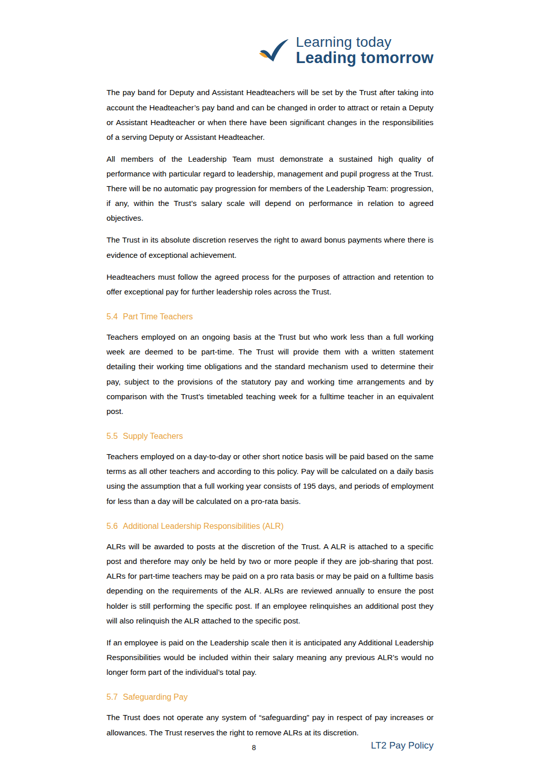Learning today
Leading tomorrow
The pay band for Deputy and Assistant Headteachers will be set by the Trust after taking into account the Headteacher’s pay band and can be changed in order to attract or retain a Deputy or Assistant Headteacher or when there have been significant changes in the responsibilities of a serving Deputy or Assistant Headteacher.
All members of the Leadership Team must demonstrate a sustained high quality of performance with particular regard to leadership, management and pupil progress at the Trust. There will be no automatic pay progression for members of the Leadership Team: progression, if any, within the Trust’s salary scale will depend on performance in relation to agreed objectives.
The Trust in its absolute discretion reserves the right to award bonus payments where there is evidence of exceptional achievement.
Headteachers must follow the agreed process for the purposes of attraction and retention to offer exceptional pay for further leadership roles across the Trust.
5.4 Part Time Teachers
Teachers employed on an ongoing basis at the Trust but who work less than a full working week are deemed to be part-time. The Trust will provide them with a written statement detailing their working time obligations and the standard mechanism used to determine their pay, subject to the provisions of the statutory pay and working time arrangements and by comparison with the Trust’s timetabled teaching week for a fulltime teacher in an equivalent post.
5.5 Supply Teachers
Teachers employed on a day-to-day or other short notice basis will be paid based on the same terms as all other teachers and according to this policy. Pay will be calculated on a daily basis using the assumption that a full working year consists of 195 days, and periods of employment for less than a day will be calculated on a pro-rata basis.
5.6 Additional Leadership Responsibilities (ALR)
ALRs will be awarded to posts at the discretion of the Trust. A ALR is attached to a specific post and therefore may only be held by two or more people if they are job-sharing that post. ALRs for part-time teachers may be paid on a pro rata basis or may be paid on a fulltime basis depending on the requirements of the ALR. ALRs are reviewed annually to ensure the post holder is still performing the specific post. If an employee relinquishes an additional post they will also relinquish the ALR attached to the specific post.
If an employee is paid on the Leadership scale then it is anticipated any Additional Leadership Responsibilities would be included within their salary meaning any previous ALR’s would no longer form part of the individual’s total pay.
5.7 Safeguarding Pay
The Trust does not operate any system of “safeguarding” pay in respect of pay increases or allowances. The Trust reserves the right to remove ALRs at its discretion.
8
LT2 Pay Policy